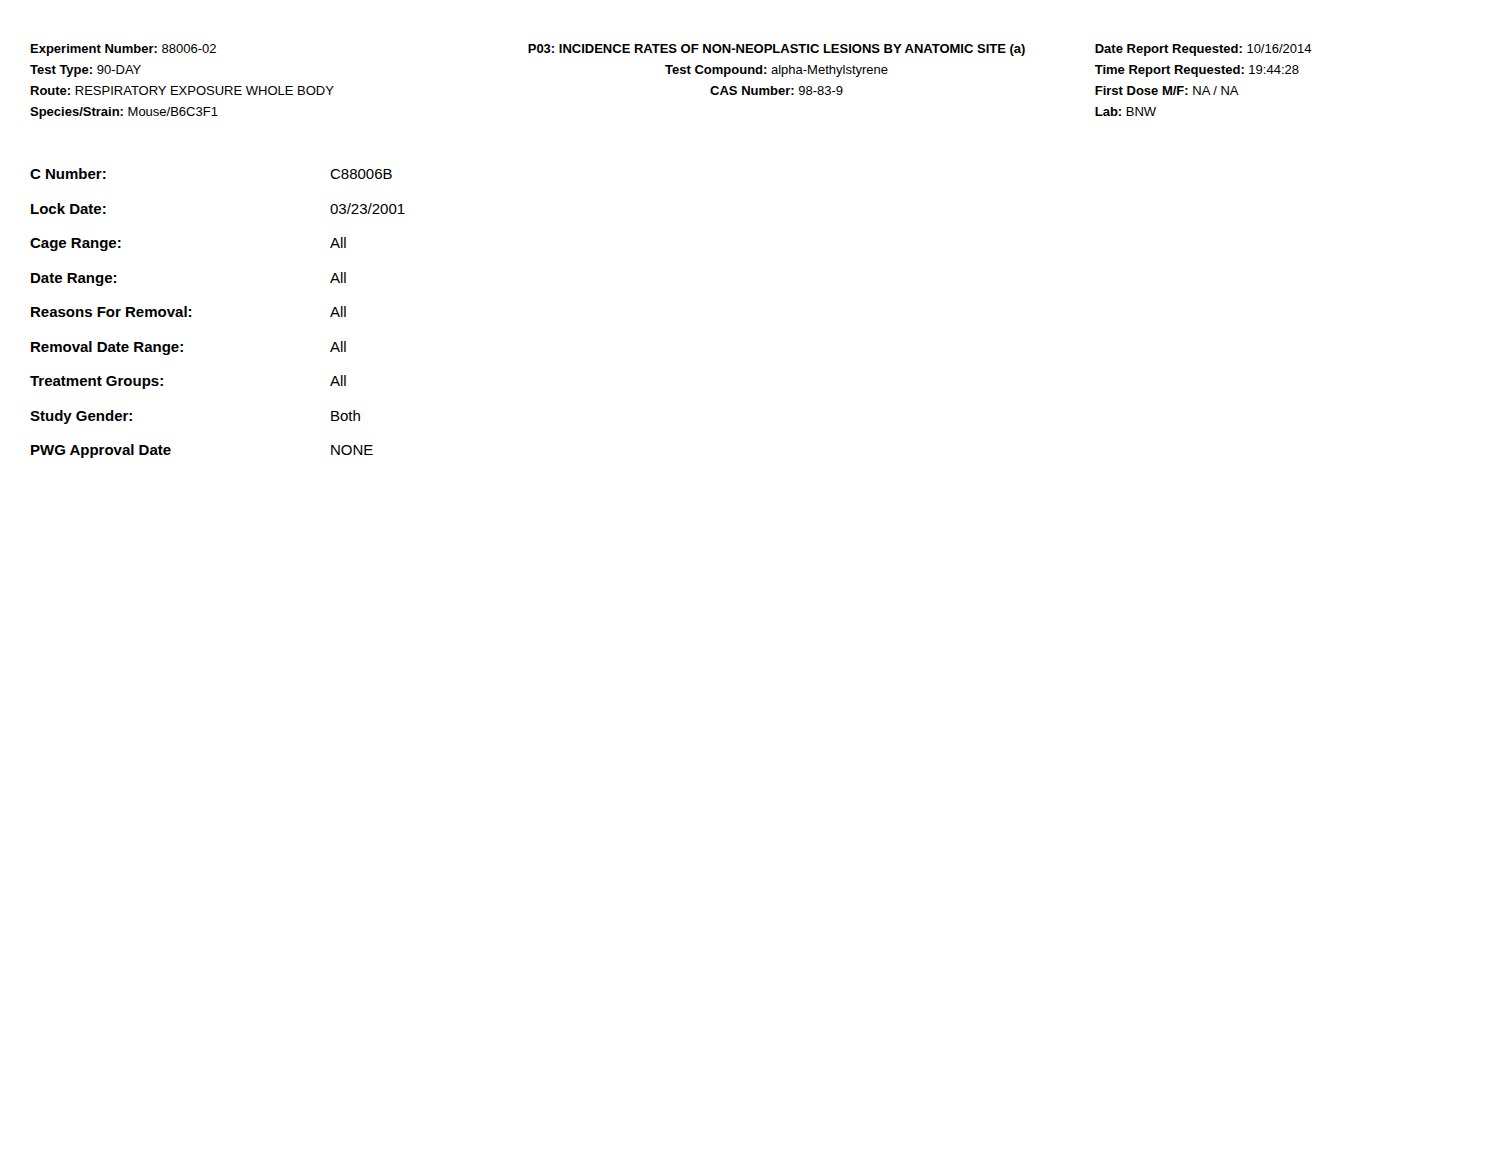| Experiment Number: 88006-02 | P03: INCIDENCE RATES OF NON-NEOPLASTIC LESIONS BY ANATOMIC SITE (a) | Date Report Requested: 10/16/2014 |
| Test Type: 90-DAY | Test Compound: alpha-Methylstyrene | Time Report Requested: 19:44:28 |
| Route: RESPIRATORY EXPOSURE WHOLE BODY | CAS Number: 98-83-9 | First Dose M/F: NA / NA |
| Species/Strain: Mouse/B6C3F1 | | Lab: BNW |
| C Number: | C88006B |
| Lock Date: | 03/23/2001 |
| Cage Range: | All |
| Date Range: | All |
| Reasons For Removal: | All |
| Removal Date Range: | All |
| Treatment Groups: | All |
| Study Gender: | Both |
| PWG Approval Date | NONE |